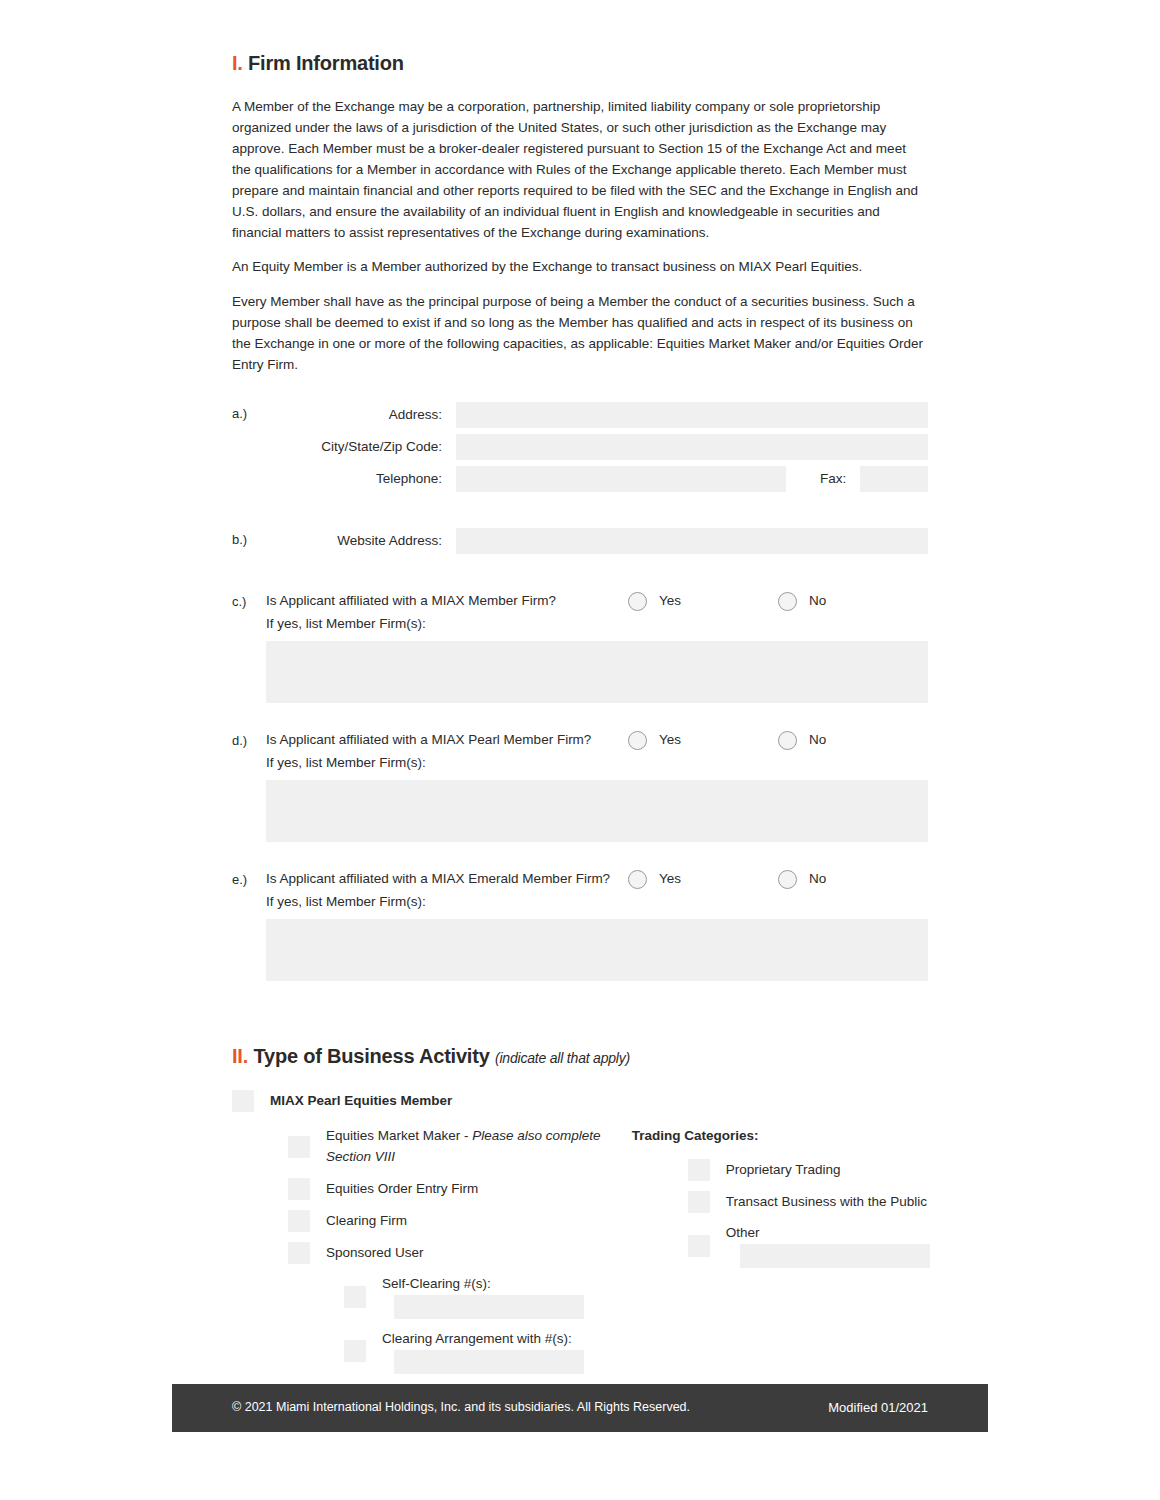I. Firm Information
A Member of the Exchange may be a corporation, partnership, limited liability company or sole proprietorship organized under the laws of a jurisdiction of the United States, or such other jurisdiction as the Exchange may approve. Each Member must be a broker-dealer registered pursuant to Section 15 of the Exchange Act and meet the qualifications for a Member in accordance with Rules of the Exchange applicable thereto. Each Member must prepare and maintain financial and other reports required to be filed with the SEC and the Exchange in English and U.S. dollars, and ensure the availability of an individual fluent in English and knowledgeable in securities and financial matters to assist representatives of the Exchange during examinations.
An Equity Member is a Member authorized by the Exchange to transact business on MIAX Pearl Equities.
Every Member shall have as the principal purpose of being a Member the conduct of a securities business. Such a purpose shall be deemed to exist if and so long as the Member has qualified and acts in respect of its business on the Exchange in one or more of the following capacities, as applicable: Equities Market Maker and/or Equities Order Entry Firm.
a.)
Address:
City/State/Zip Code:
Telephone:
Fax:
b.)
Website Address:
c.)
Is Applicant affiliated with a MIAX Member Firm?
Yes
No
If yes, list Member Firm(s):
d.)
Is Applicant affiliated with a MIAX Pearl Member Firm?
Yes
No
If yes, list Member Firm(s):
e.)
Is Applicant affiliated with a MIAX Emerald Member Firm?
Yes
No
If yes, list Member Firm(s):
II. Type of Business Activity (indicate all that apply)
MIAX Pearl Equities Member
Equities Market Maker - Please also complete Section VIII
Equities Order Entry Firm
Clearing Firm
Sponsored User
Self-Clearing #(s):
Clearing Arrangement with #(s):
Trading Categories:
Proprietary Trading
Transact Business with the Public
Other
© 2021 Miami International Holdings, Inc. and its subsidiaries. All Rights Reserved.
Modified 01/2021